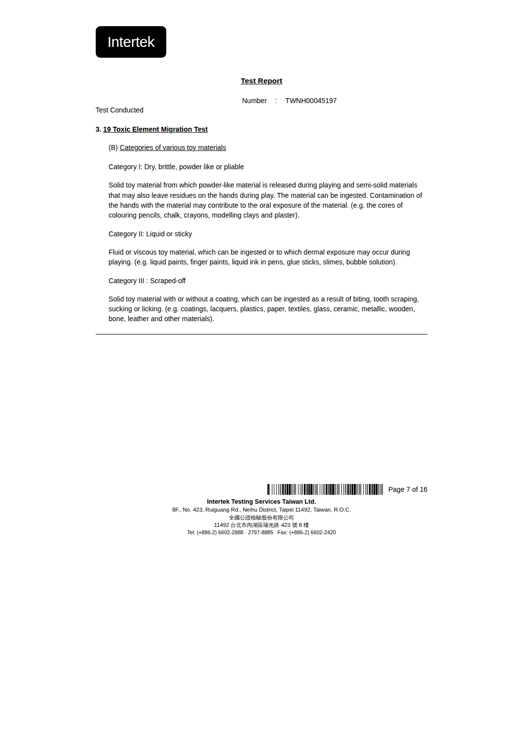Intertek
Test Report
Number: TWNH00045197
Test Conducted
3. 19 Toxic Element Migration Test
(B) Categories of various toy materials
Category I: Dry, brittle, powder like or pliable
Solid toy material from which powder-like material is released during playing and semi-solid materials that may also leave residues on the hands during play. The material can be ingested. Contamination of the hands with the material may contribute to the oral exposure of the material. (e.g. the cores of colouring pencils, chalk, crayons, modelling clays and plaster).
Category II: Liquid or sticky
Fluid or viscous toy material, which can be ingested or to which dermal exposure may occur during playing. (e.g. liquid paints, finger paints, liquid ink in pens, glue sticks, slimes, bubble solution).
Category III : Scraped-off
Solid toy material with or without a coating, which can be ingested as a result of biting, tooth scraping, sucking or licking. (e.g. coatings, lacquers, plastics, paper, textiles, glass, ceramic, metallic, wooden, bone, leather and other materials).
Page 7 of 16
Intertek Testing Services Taiwan Ltd.
8F., No. 423, Ruiguang Rd., Neihu District, Taipei 11492, Taiwan, R.O.C.
全國公證檢驗股份有限公司
11492 台北市內湖區瑞光路 423 號 8 樓
Tel: (+886-2) 6602-2888 · 2797-8885 Fax: (+886-2) 6602-2420